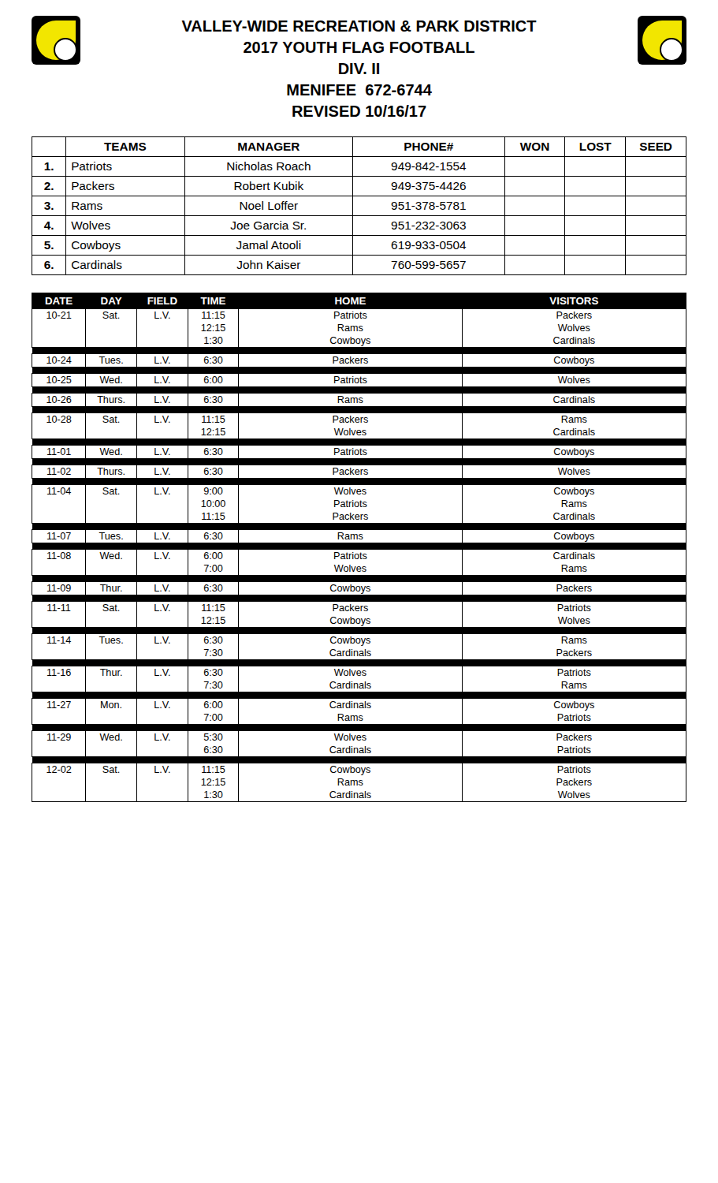VALLEY-WIDE RECREATION & PARK DISTRICT
2017 YOUTH FLAG FOOTBALL
DIV. II
MENIFEE 672-6744
REVISED 10/16/17
| | TEAMS | MANAGER | PHONE# | WON | LOST | SEED |
| --- | --- | --- | --- | --- | --- | --- |
| 1. | Patriots | Nicholas Roach | 949-842-1554 | | | |
| 2. | Packers | Robert Kubik | 949-375-4426 | | | |
| 3. | Rams | Noel Loffer | 951-378-5781 | | | |
| 4. | Wolves | Joe Garcia Sr. | 951-232-3063 | | | |
| 5. | Cowboys | Jamal Atooli | 619-933-0504 | | | |
| 6. | Cardinals | John Kaiser | 760-599-5657 | | | |
| DATE | DAY | FIELD | TIME | HOME | VISITORS |
| --- | --- | --- | --- | --- | --- |
| 10-21 | Sat. | L.V. | 11:15 | Patriots | Packers |
| | | | 12:15 | Rams | Wolves |
| | | | 1:30 | Cowboys | Cardinals |
| 10-24 | Tues. | L.V. | 6:30 | Packers | Cowboys |
| 10-25 | Wed. | L.V. | 6:00 | Patriots | Wolves |
| 10-26 | Thurs. | L.V. | 6:30 | Rams | Cardinals |
| 10-28 | Sat. | L.V. | 11:15 | Packers | Rams |
| | | | 12:15 | Wolves | Cardinals |
| 11-01 | Wed. | L.V. | 6:30 | Patriots | Cowboys |
| 11-02 | Thurs. | L.V. | 6:30 | Packers | Wolves |
| 11-04 | Sat. | L.V. | 9:00 | Wolves | Cowboys |
| | | | 10:00 | Patriots | Rams |
| | | | 11:15 | Packers | Cardinals |
| 11-07 | Tues. | L.V. | 6:30 | Rams | Cowboys |
| 11-08 | Wed. | L.V. | 6:00 | Patriots | Cardinals |
| | | | 7:00 | Wolves | Rams |
| 11-09 | Thur. | L.V. | 6:30 | Cowboys | Packers |
| 11-11 | Sat. | L.V. | 11:15 | Packers | Patriots |
| | | | 12:15 | Cowboys | Wolves |
| 11-14 | Tues. | L.V. | 6:30 | Cowboys | Rams |
| | | | 7:30 | Cardinals | Packers |
| 11-16 | Thur. | L.V. | 6:30 | Wolves | Patriots |
| | | | 7:30 | Cardinals | Rams |
| 11-27 | Mon. | L.V. | 6:00 | Cardinals | Cowboys |
| | | | 7:00 | Rams | Patriots |
| 11-29 | Wed. | L.V. | 5:30 | Wolves | Packers |
| | | | 6:30 | Cardinals | Patriots |
| 12-02 | Sat. | L.V. | 11:15 | Cowboys | Patriots |
| | | | 12:15 | Rams | Packers |
| | | | 1:30 | Cardinals | Wolves |